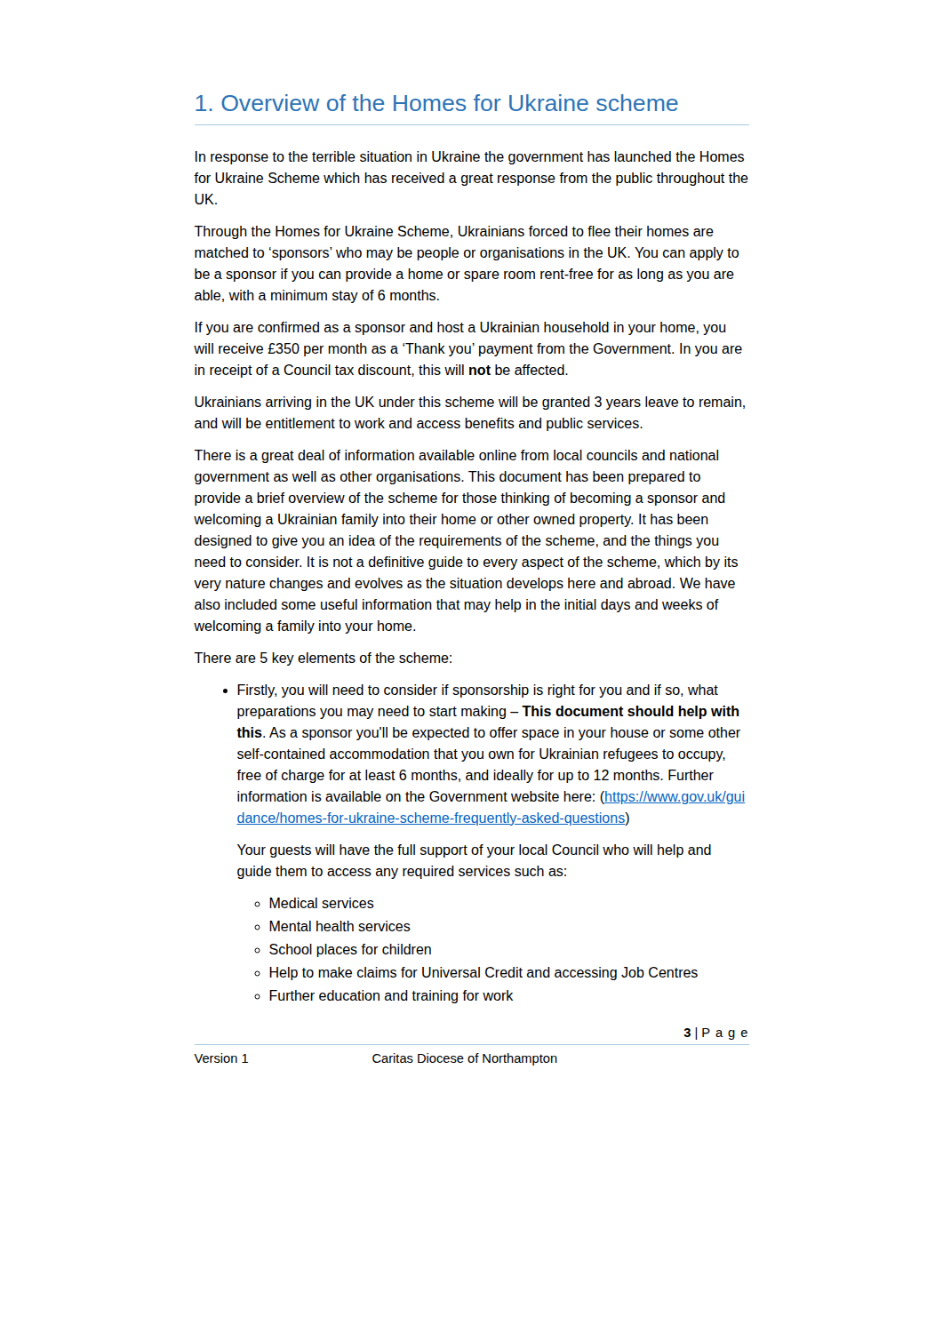1. Overview of the Homes for Ukraine scheme
In response to the terrible situation in Ukraine the government has launched the Homes for Ukraine Scheme which has received a great response from the public throughout the UK.
Through the Homes for Ukraine Scheme, Ukrainians forced to flee their homes are matched to ‘sponsors’ who may be people or organisations in the UK. You can apply to be a sponsor if you can provide a home or spare room rent-free for as long as you are able, with a minimum stay of 6 months.
If you are confirmed as a sponsor and host a Ukrainian household in your home, you will receive £350 per month as a ‘Thank you’ payment from the Government. In you are in receipt of a Council tax discount, this will not be affected.
Ukrainians arriving in the UK under this scheme will be granted 3 years leave to remain, and will be entitlement to work and access benefits and public services.
There is a great deal of information available online from local councils and national government as well as other organisations. This document has been prepared to provide a brief overview of the scheme for those thinking of becoming a sponsor and welcoming a Ukrainian family into their home or other owned property. It has been designed to give you an idea of the requirements of the scheme, and the things you need to consider. It is not a definitive guide to every aspect of the scheme, which by its very nature changes and evolves as the situation develops here and abroad. We have also included some useful information that may help in the initial days and weeks of welcoming a family into your home.
There are 5 key elements of the scheme:
Firstly, you will need to consider if sponsorship is right for you and if so, what preparations you may need to start making – This document should help with this. As a sponsor you'll be expected to offer space in your house or some other self-contained accommodation that you own for Ukrainian refugees to occupy, free of charge for at least 6 months, and ideally for up to 12 months. Further information is available on the Government website here: (https://www.gov.uk/guidance/homes-for-ukraine-scheme-frequently-asked-questions)
Your guests will have the full support of your local Council who will help and guide them to access any required services such as:
Medical services
Mental health services
School places for children
Help to make claims for Universal Credit and accessing Job Centres
Further education and training for work
3 | P a g e
Version 1 Caritas Diocese of Northampton